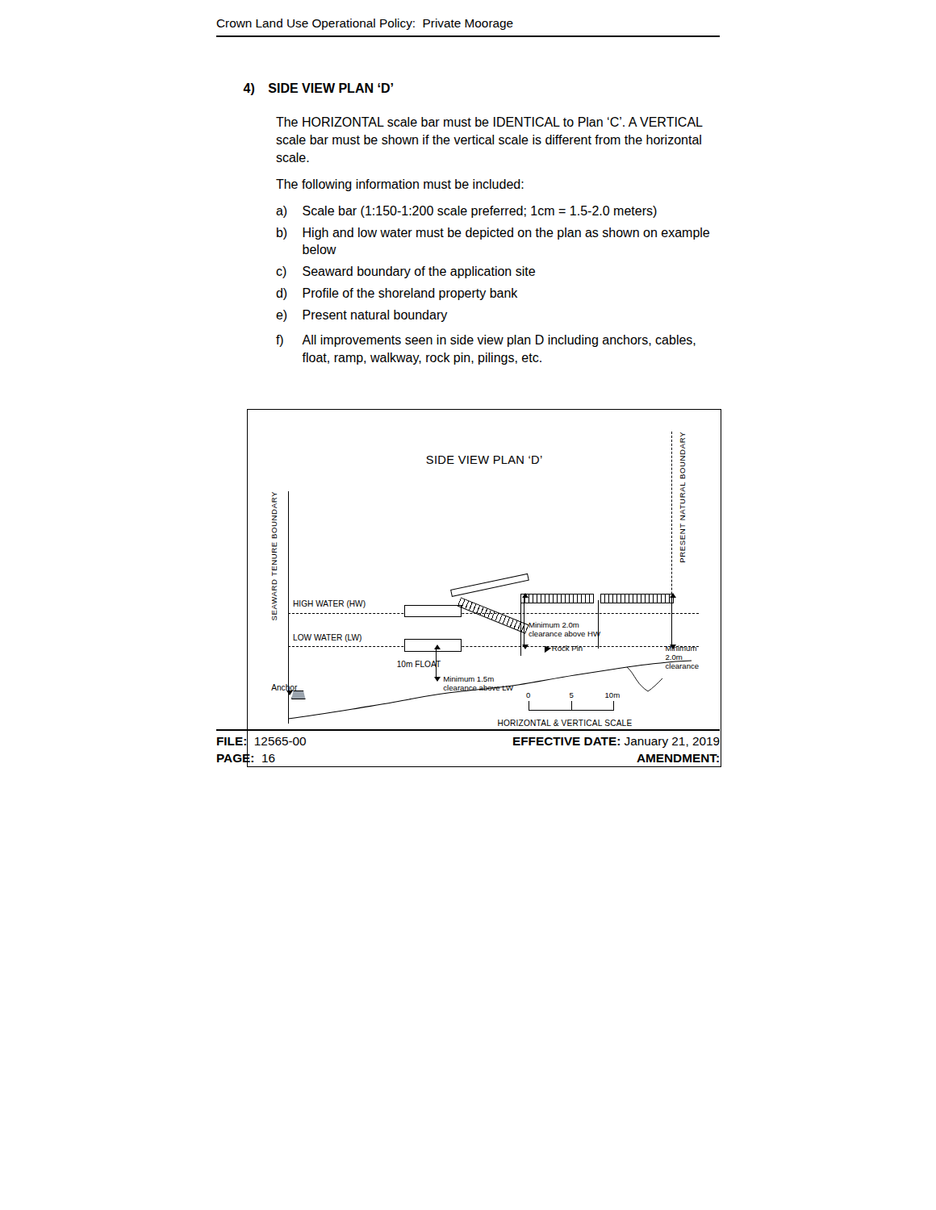Crown Land Use Operational Policy: Private Moorage
4) SIDE VIEW PLAN ‘D’
The HORIZONTAL scale bar must be IDENTICAL to Plan ‘C’. A VERTICAL scale bar must be shown if the vertical scale is different from the horizontal scale.
The following information must be included:
a) Scale bar (1:150-1:200 scale preferred; 1cm = 1.5-2.0 meters)
b) High and low water must be depicted on the plan as shown on example below
c) Seaward boundary of the application site
d) Profile of the shoreland property bank
e) Present natural boundary
f) All improvements seen in side view plan D including anchors, cables, float, ramp, walkway, rock pin, pilings, etc.
SIDE VIEW PLAN ‘D’
SEAWARD TENURE BOUNDARY
PRESENT NATURAL BOUNDARY
HIGH WATER (HW)
LOW WATER (LW)
Minimum 2.0m
clearance above HW
Minimum 1.5m
clearance above LW
10m FLOAT
Rock Pin
Minimum
2.0m
clearance
Anchor
0 5 10m
HORIZONTAL & VERTICAL SCALE
| FILE: 12565-00 | EFFECTIVE DATE: January 21, 2019 |
| PAGE: 16 | AMENDMENT: |